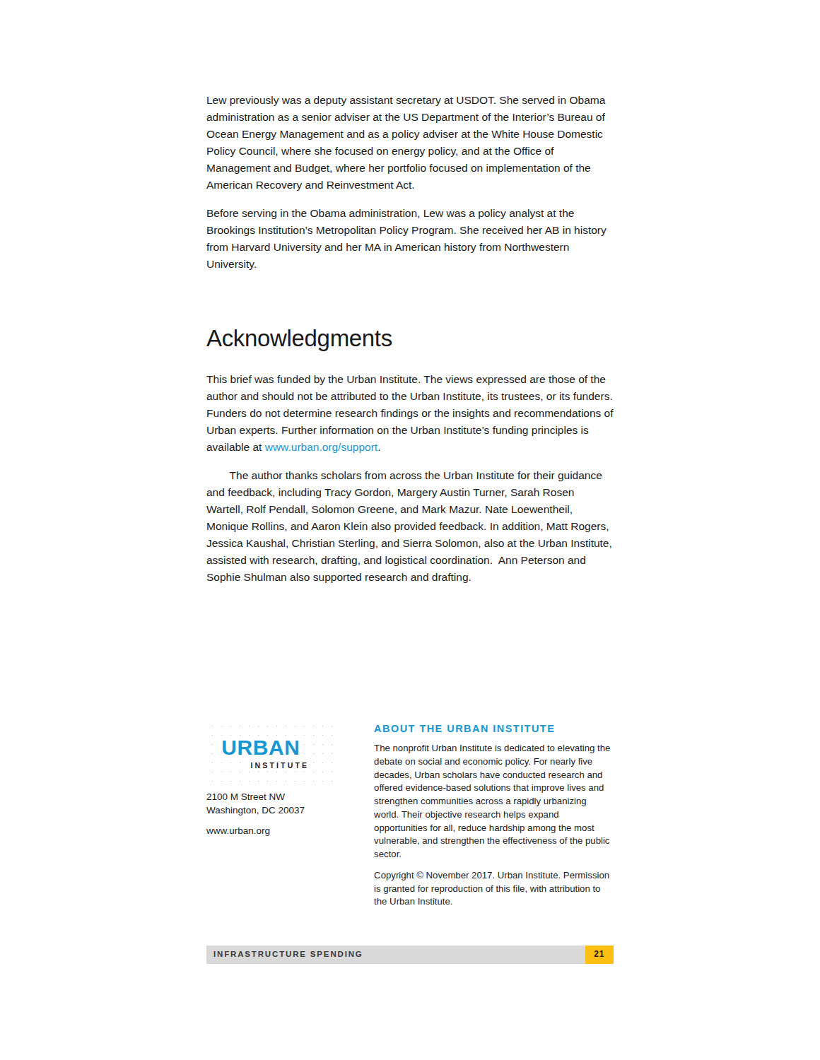Lew previously was a deputy assistant secretary at USDOT. She served in Obama administration as a senior adviser at the US Department of the Interior’s Bureau of Ocean Energy Management and as a policy adviser at the White House Domestic Policy Council, where she focused on energy policy, and at the Office of Management and Budget, where her portfolio focused on implementation of the American Recovery and Reinvestment Act.
Before serving in the Obama administration, Lew was a policy analyst at the Brookings Institution’s Metropolitan Policy Program. She received her AB in history from Harvard University and her MA in American history from Northwestern University.
Acknowledgments
This brief was funded by the Urban Institute. The views expressed are those of the author and should not be attributed to the Urban Institute, its trustees, or its funders. Funders do not determine research findings or the insights and recommendations of Urban experts. Further information on the Urban Institute’s funding principles is available at www.urban.org/support.
The author thanks scholars from across the Urban Institute for their guidance and feedback, including Tracy Gordon, Margery Austin Turner, Sarah Rosen Wartell, Rolf Pendall, Solomon Greene, and Mark Mazur. Nate Loewentheil, Monique Rollins, and Aaron Klein also provided feedback. In addition, Matt Rogers, Jessica Kaushal, Christian Sterling, and Sierra Solomon, also at the Urban Institute, assisted with research, drafting, and logistical coordination. Ann Peterson and Sophie Shulman also supported research and drafting.
URBAN
INSTITUTE
2100 M Street NW
Washington, DC 20037 www.urban.org
About the Urban Institute
The nonprofit Urban Institute is dedicated to elevating the debate on social and economic policy. For nearly five decades, Urban scholars have conducted research and offered evidence-based solutions that improve lives and strengthen communities across a rapidly urbanizing world. Their objective research helps expand opportunities for all, reduce hardship among the most vulnerable, and strengthen the effectiveness of the public sector.
Copyright © November 2017. Urban Institute. Permission is granted for reproduction of this file, with attribution to the Urban Institute.
INFRASTRUCTURE SPENDING
21